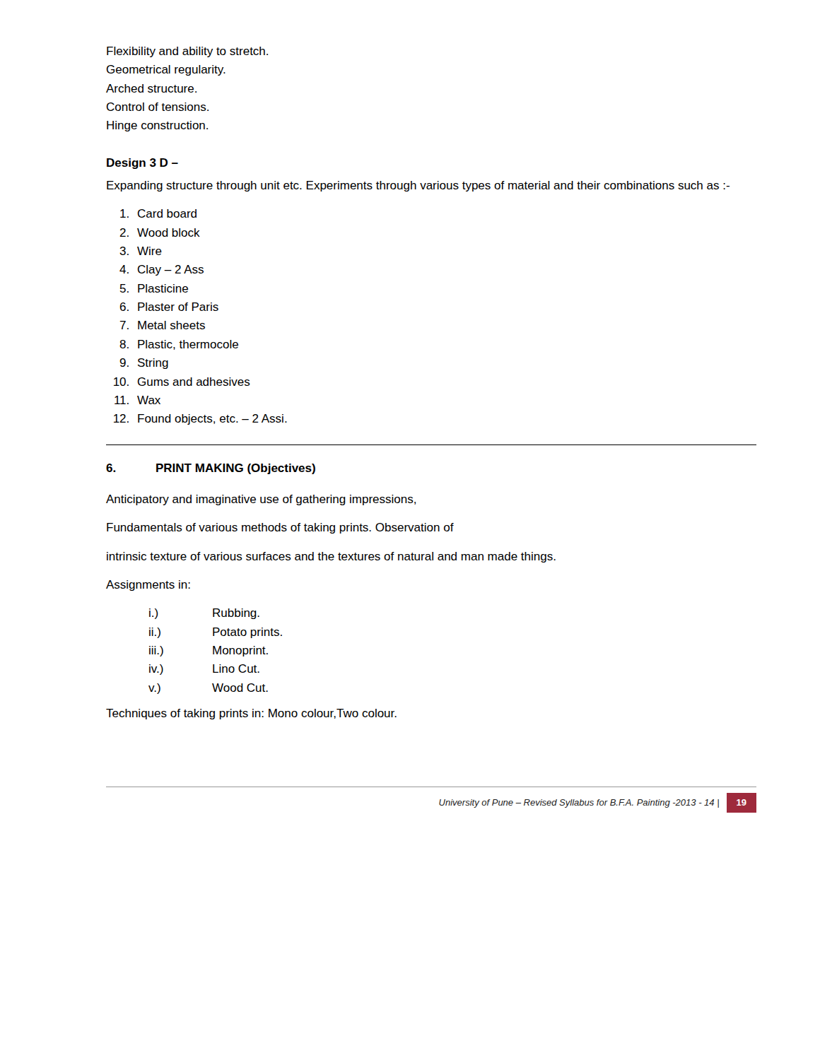Flexibility and ability to stretch.
Geometrical regularity.
Arched structure.
Control of tensions.
Hinge construction.
Design 3 D –
Expanding structure through unit etc. Experiments through various types of material and their combinations such as :-
Card board
Wood block
Wire
Clay – 2 Ass
Plasticine
Plaster of Paris
Metal sheets
Plastic, thermocole
String
Gums and adhesives
Wax
Found objects, etc. – 2 Assi.
6. PRINT MAKING (Objectives)
Anticipatory and imaginative use of gathering impressions,
Fundamentals of various methods of taking prints. Observation of
intrinsic texture of various surfaces and the textures of natural and man made things.
Assignments in:
i.) Rubbing.
ii.) Potato prints.
iii.) Monoprint.
iv.) Lino Cut.
v.) Wood Cut.
Techniques of taking prints in: Mono colour,Two colour.
University of Pune – Revised Syllabus for B.F.A. Painting -2013 - 14 | 19